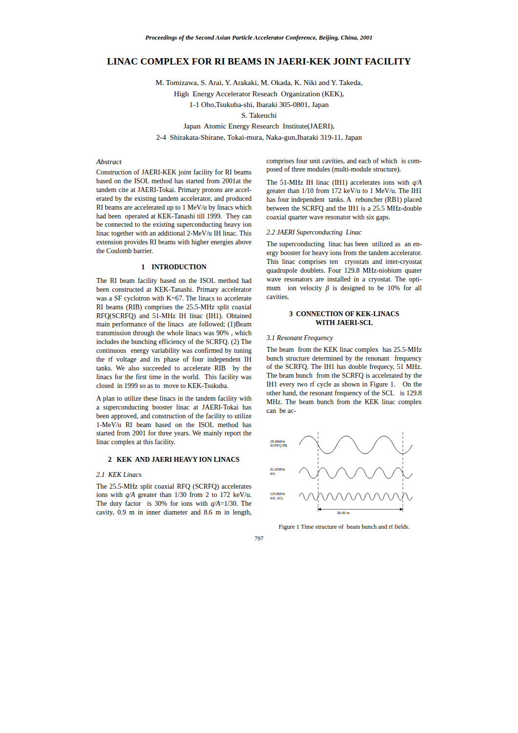Proceedings of the Second Asian Particle Accelerator Conference, Beijing, China, 2001
LINAC COMPLEX FOR RI BEAMS IN JAERI-KEK JOINT FACILITY
M. Tomizawa, S. Arai, Y. Arakaki, M. Okada, K. Niki and Y. Takeda, High Energy Accelerator Reseach Organization (KEK), 1-1 Oho,Tsukuba-shi, Ibaraki 305-0801, Japan S. Takeuchi Japan Atomic Energy Research Institute(JAERI), 2-4 Shirakata-Shirane, Tokai-mura, Naka-gun,Ibaraki 319-11, Japan
Abstract
Construction of JAERI-KEK joint facility for RI beams based on the ISOL method has started from 2001at the tandem cite at JAERI-Tokai. Primary protons are accelerated by the existing tandem accelerator, and produced RI beams are accelerated up to 1 MeV/u by linacs which had been operated at KEK-Tanashi till 1999. They can be connected to the existing superconducting heavy ion linac together with an additional 2-MeV/u IH linac. This extension provides RI beams with higher energies above the Coulomb barrier.
1 INTRODUCTION
The RI beam facility based on the ISOL method had been constructed at KEK-Tanashi. Primary accelerator was a SF cyclotron with K=67. The linacs to accelerate RI beams (RIB) comprises the 25.5-MHz split coaxial RFQ(SCRFQ) and 51-MHz IH linac (IH1). Obtained main performance of the linacs are followed; (1)Beam transmission through the whole linacs was 90% , which includes the bunching efficiency of the SCRFQ. (2) The continuous energy variability was confirmed by tuning the rf voltage and its phase of four independent IH tanks. We also succeeded to accelerate RIB by the linacs for the first time in the world. This facility was closed in 1999 so as to move to KEK-Tsukuba.
A plan to utilize these linacs in the tandem facility with a superconducting booster linac at JAERI-Tokai has been approved, and construction of the facility to utilize 1-MeV/u RI beam based on the ISOL method has started from 2001 for three years. We mainly report the linac complex at this facility.
2 KEK AND JAERI HEAVY ION LINACS
2.1 KEK Linacs
The 25.5-MHz split coaxial RFQ (SCRFQ) accelerates ions with q/A greater than 1/30 from 2 to 172 keV/u. The duty factor is 30% for ions with q/A=1/30. The cavity, 0.9 m in inner diameter and 8.6 m in length, comprises four unit cavities, and each of which is composed of three modules (multi-module structure).
The 51-MHz IH linac (IH1) accelerates ions with q/A greater than 1/10 from 172 keV/u to 1 MeV/u. The IH1 has four independent tanks. A rebuncher (RB1) placed between the SCRFQ and the IH1 is a 25.5 MHz-double coaxial quarter wave resonator with six gaps.
2.2 JAERI Superconducting Linac
The superconducting linac has been utilized as an energy booster for heavy ions from the tandem accelerator. This linac comprises ten cryostats and inter-cryostat quadrupole doublets. Four 129.8 MHz-niobium quater wave resonators are installed in a cryostat. The optimum ion velocity β is designed to be 10% for all cavities.
3 CONNECTION OF KEK-LINACS
WITH JAERI-SCL
3.1 Resonant Frequency
The beam from the KEK linac complex has 25.5-MHz bunch structure determined by the renonant frequency of the SCRFQ. The IH1 has double frequecy, 51 MHz. The beam bunch from the SCRFQ is accelerated by the IH1 every two rf cycle as shown in Figure 1. On the other hand, the resonant frequency of the SCL is 129.8 MHz. The beam bunch from the KEK linac complex can be ac-
25.96MHz SCRFQ,RB 51.92MHz IH1 129.8MHz IH2, SCL 38.46 ns
Figure 1 Time structure of beam bunch and rf fields.
797